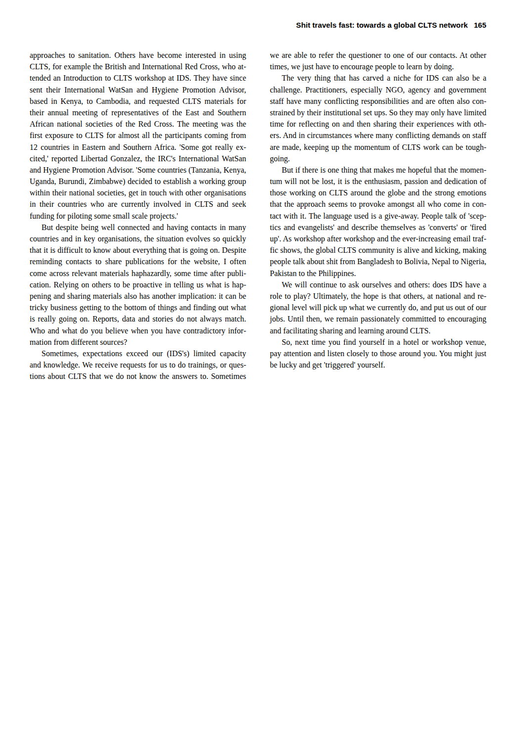Shit travels fast: towards a global CLTS network165
approaches to sanitation. Others have become interested in using CLTS, for example the British and International Red Cross, who attended an Introduction to CLTS workshop at IDS. They have since sent their International WatSan and Hygiene Promotion Advisor, based in Kenya, to Cambodia, and requested CLTS materials for their annual meeting of representatives of the East and Southern African national societies of the Red Cross. The meeting was the first exposure to CLTS for almost all the participants coming from 12 countries in Eastern and Southern Africa. 'Some got really excited,' reported Libertad Gonzalez, the IRC's International WatSan and Hygiene Promotion Advisor. 'Some countries (Tanzania, Kenya, Uganda, Burundi, Zimbabwe) decided to establish a working group within their national societies, get in touch with other organisations in their countries who are currently involved in CLTS and seek funding for piloting some small scale projects.'
But despite being well connected and having contacts in many countries and in key organisations, the situation evolves so quickly that it is difficult to know about everything that is going on. Despite reminding contacts to share publications for the website, I often come across relevant materials haphazardly, some time after publication. Relying on others to be proactive in telling us what is happening and sharing materials also has another implication: it can be tricky business getting to the bottom of things and finding out what is really going on. Reports, data and stories do not always match. Who and what do you believe when you have contradictory information from different sources?
Sometimes, expectations exceed our (IDS's) limited capacity and knowledge. We receive requests for us to do trainings, or questions about CLTS that we do not know the answers to. Sometimes we are able to refer the questioner to one of our contacts. At other times, we just have to encourage people to learn by doing.
The very thing that has carved a niche for IDS can also be a challenge. Practitioners, especially NGO, agency and government staff have many conflicting responsibilities and are often also constrained by their institutional set ups. So they may only have limited time for reflecting on and then sharing their experiences with others. And in circumstances where many conflicting demands on staff are made, keeping up the momentum of CLTS work can be tough-going.
But if there is one thing that makes me hopeful that the momentum will not be lost, it is the enthusiasm, passion and dedication of those working on CLTS around the globe and the strong emotions that the approach seems to provoke amongst all who come in contact with it. The language used is a give-away. People talk of 'sceptics and evangelists' and describe themselves as 'converts' or 'fired up'. As workshop after workshop and the ever-increasing email traffic shows, the global CLTS community is alive and kicking, making people talk about shit from Bangladesh to Bolivia, Nepal to Nigeria, Pakistan to the Philippines.
We will continue to ask ourselves and others: does IDS have a role to play? Ultimately, the hope is that others, at national and regional level will pick up what we currently do, and put us out of our jobs. Until then, we remain passionately committed to encouraging and facilitating sharing and learning around CLTS.
So, next time you find yourself in a hotel or workshop venue, pay attention and listen closely to those around you. You might just be lucky and get 'triggered' yourself.